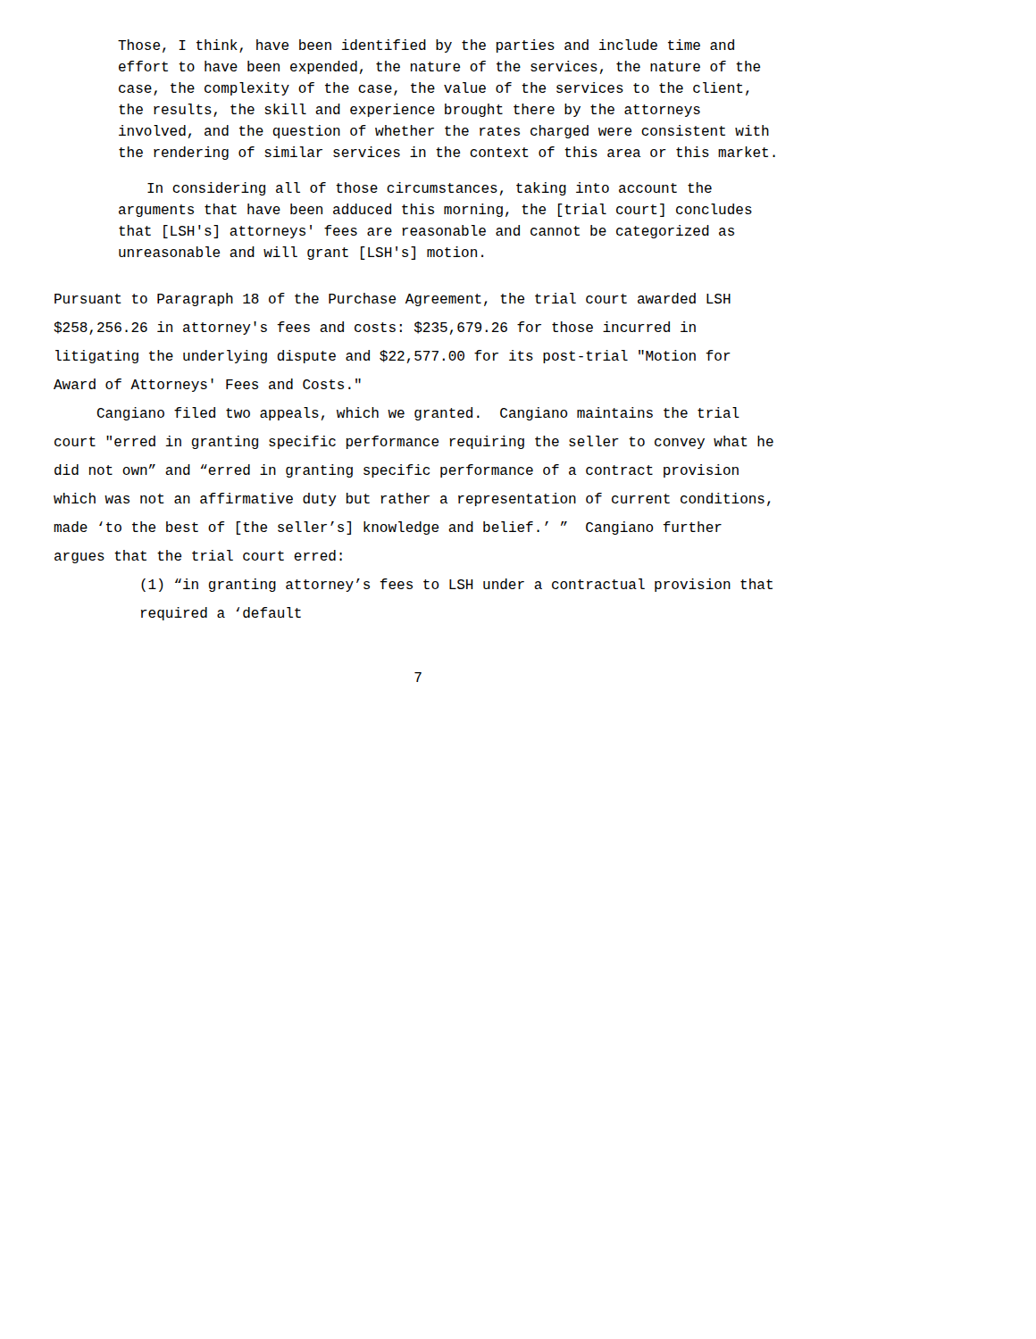Those, I think, have been identified by the parties and include time and effort to have been expended, the nature of the services, the nature of the case, the complexity of the case, the value of the services to the client, the results, the skill and experience brought there by the attorneys involved, and the question of whether the rates charged were consistent with the rendering of similar services in the context of this area or this market.
In considering all of those circumstances, taking into account the arguments that have been adduced this morning, the [trial court] concludes that [LSH's] attorneys' fees are reasonable and cannot be categorized as unreasonable and will grant [LSH's] motion.
Pursuant to Paragraph 18 of the Purchase Agreement, the trial court awarded LSH $258,256.26 in attorney's fees and costs: $235,679.26 for those incurred in litigating the underlying dispute and $22,577.00 for its post-trial "Motion for Award of Attorneys' Fees and Costs."
Cangiano filed two appeals, which we granted. Cangiano maintains the trial court "erred in granting specific performance requiring the seller to convey what he did not own” and “erred in granting specific performance of a contract provision which was not an affirmative duty but rather a representation of current conditions, made ‘to the best of [the seller’s] knowledge and belief.’ ” Cangiano further argues that the trial court erred:
(1) “in granting attorney’s fees to LSH under a contractual provision that required a ‘default
7